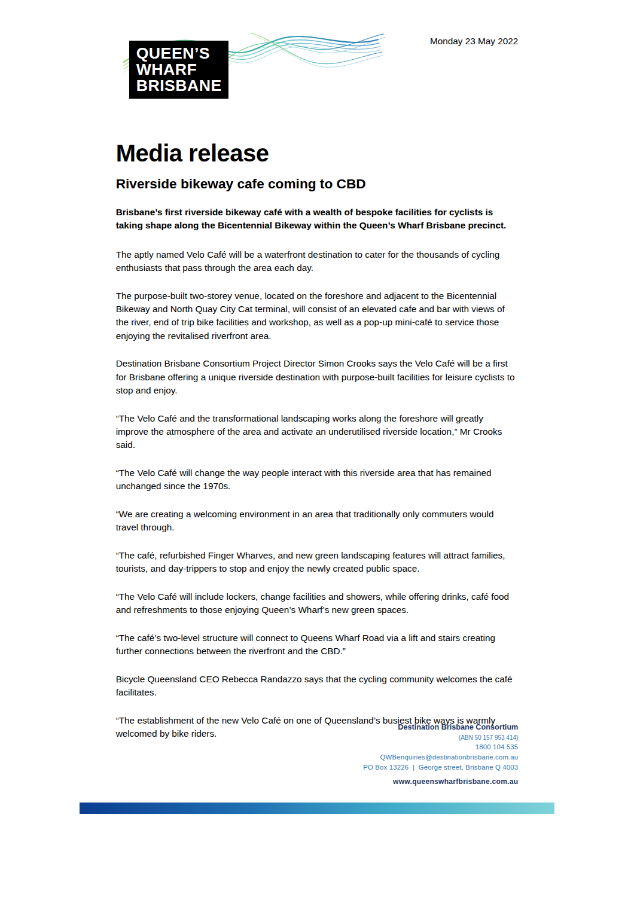Monday 23 May 2022
QUEEN’S WHARF BRISBANE
Media release
Riverside bikeway cafe coming to CBD
Brisbane’s first riverside bikeway café with a wealth of bespoke facilities for cyclists is taking shape along the Bicentennial Bikeway within the Queen’s Wharf Brisbane precinct.
The aptly named Velo Café will be a waterfront destination to cater for the thousands of cycling enthusiasts that pass through the area each day.
The purpose-built two-storey venue, located on the foreshore and adjacent to the Bicentennial Bikeway and North Quay City Cat terminal, will consist of an elevated cafe and bar with views of the river, end of trip bike facilities and workshop, as well as a pop-up mini-café to service those enjoying the revitalised riverfront area.
Destination Brisbane Consortium Project Director Simon Crooks says the Velo Café will be a first for Brisbane offering a unique riverside destination with purpose-built facilities for leisure cyclists to stop and enjoy.
“The Velo Café and the transformational landscaping works along the foreshore will greatly improve the atmosphere of the area and activate an underutilised riverside location,” Mr Crooks said.
“The Velo Café will change the way people interact with this riverside area that has remained unchanged since the 1970s.
“We are creating a welcoming environment in an area that traditionally only commuters would travel through.
“The café, refurbished Finger Wharves, and new green landscaping features will attract families, tourists, and day-trippers to stop and enjoy the newly created public space.
“The Velo Café will include lockers, change facilities and showers, while offering drinks, café food and refreshments to those enjoying Queen’s Wharf’s new green spaces.
“The café’s two-level structure will connect to Queens Wharf Road via a lift and stairs creating further connections between the riverfront and the CBD.”
Bicycle Queensland CEO Rebecca Randazzo says that the cycling community welcomes the café facilitates.
“The establishment of the new Velo Café on one of Queensland’s busiest bike ways is warmly welcomed by bike riders.
Destination Brisbane Consortium
(ABN 50 157 953 414)
1800 104 535
QWBenquiries@destinationbrisbane.com.au
PO Box 13226 | George street, Brisbane Q 4003
www.queenswharfbrisbane.com.au